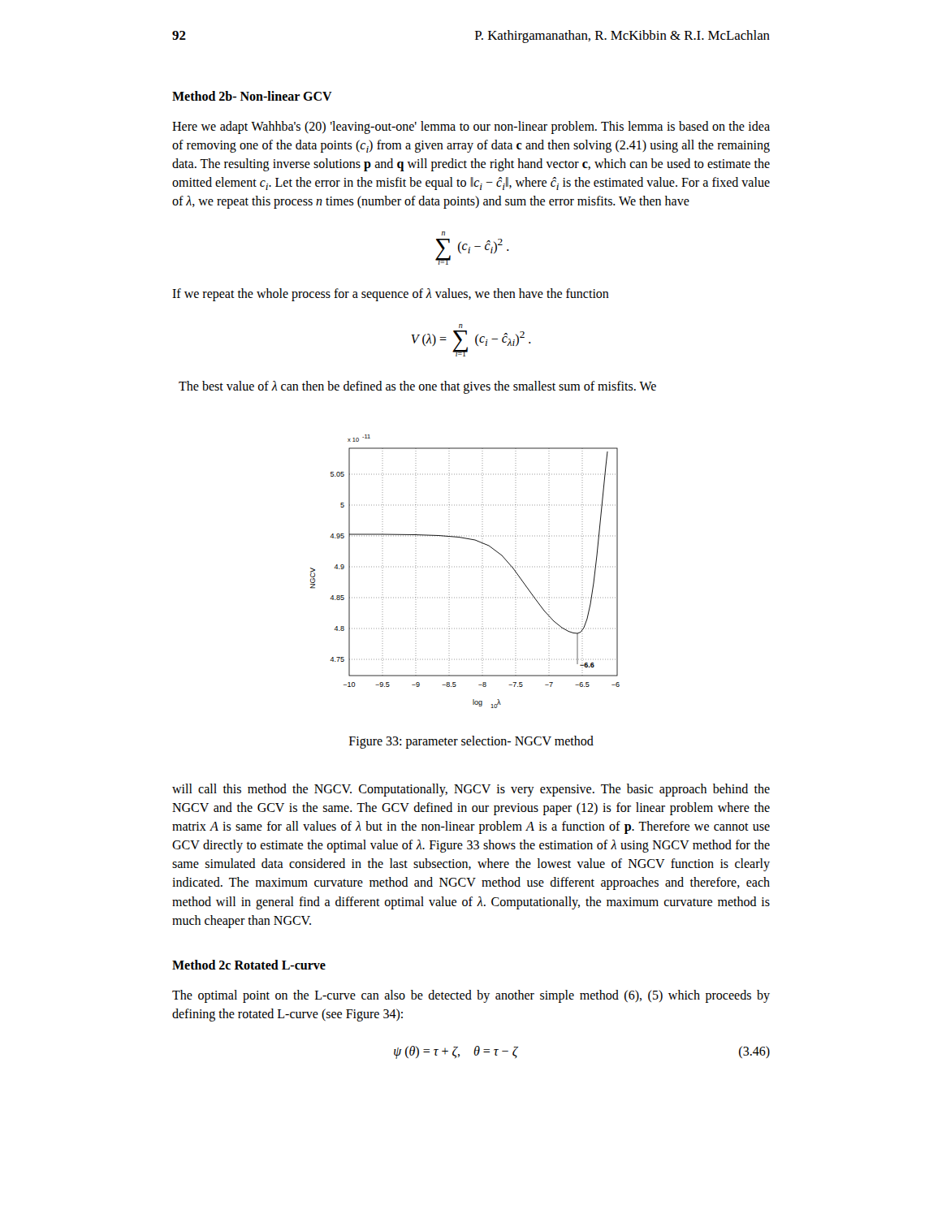92 P. Kathirgamanathan, R. McKibbin & R.I. McLachlan
Method 2b- Non-linear GCV
Here we adapt Wahhba's (20) 'leaving-out-one' lemma to our non-linear problem. This lemma is based on the idea of removing one of the data points (ci) from a given array of data c and then solving (2.41) using all the remaining data. The resulting inverse solutions p and q will predict the right hand vector c, which can be used to estimate the omitted element ci. Let the error in the misfit be equal to ‖ci − ĉi‖, where ĉi is the estimated value. For a fixed value of λ, we repeat this process n times (number of data points) and sum the error misfits. We then have
n ∑ i=1 (ci − ĉi)2 .
If we repeat the whole process for a sequence of λ values, we then have the function
V (λ) = n ∑ i=1 (ci − ĉλi)2 .
The best value of λ can then be defined as the one that gives the smallest sum of misfits. We
NGCV x 10 -11 5.05 5 4.95 4.9 4.85 4.8 4.75 −10 −9.5 −9 −8.5 −8 −7.5 −7 −6.5 −6 log 10 λ −6.6
Figure 33: parameter selection- NGCV method
will call this method the NGCV. Computationally, NGCV is very expensive. The basic approach behind the NGCV and the GCV is the same. The GCV defined in our previous paper (12) is for linear problem where the matrix A is same for all values of λ but in the non-linear problem A is a function of p. Therefore we cannot use GCV directly to estimate the optimal value of λ. Figure 33 shows the estimation of λ using NGCV method for the same simulated data considered in the last subsection, where the lowest value of NGCV function is clearly indicated. The maximum curvature method and NGCV method use different approaches and therefore, each method will in general find a different optimal value of λ. Computationally, the maximum curvature method is much cheaper than NGCV.
Method 2c Rotated L-curve
The optimal point on the L-curve can also be detected by another simple method (6), (5) which proceeds by defining the rotated L-curve (see Figure 34):
(3.46) ψ (θ) = τ + ζ, θ = τ − ζ